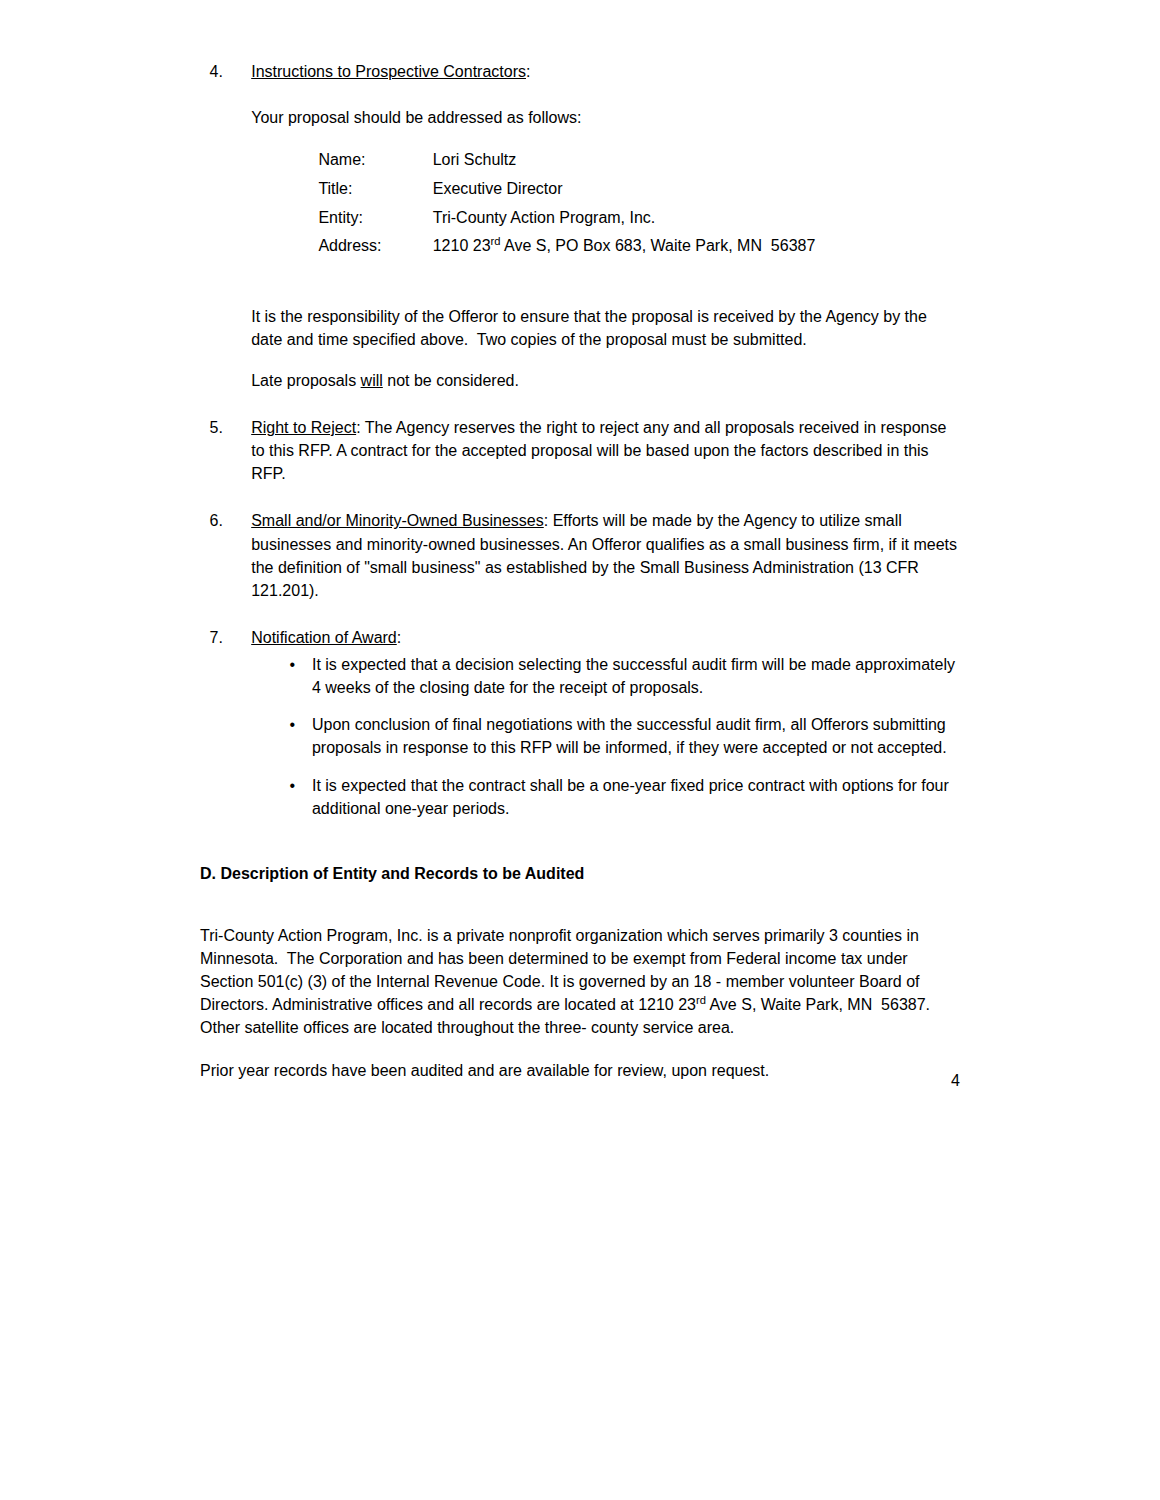4. Instructions to Prospective Contractors:
Your proposal should be addressed as follows:
| Name: | Lori Schultz |
| Title: | Executive Director |
| Entity: | Tri-County Action Program, Inc. |
| Address: | 1210 23 rd Ave S, PO Box 683, Waite Park, MN 56387 |
It is the responsibility of the Offeror to ensure that the proposal is received by the Agency by the date and time specified above. Two copies of the proposal must be submitted.
Late proposals will not be considered.
5. Right to Reject: The Agency reserves the right to reject any and all proposals received in response to this RFP. A contract for the accepted proposal will be based upon the factors described in this RFP.
6. Small and/or Minority-Owned Businesses: Efforts will be made by the Agency to utilize small businesses and minority-owned businesses. An Offeror qualifies as a small business firm, if it meets the definition of "small business" as established by the Small Business Administration (13 CFR 121.201).
7. Notification of Award:
It is expected that a decision selecting the successful audit firm will be made approximately 4 weeks of the closing date for the receipt of proposals.
Upon conclusion of final negotiations with the successful audit firm, all Offerors submitting proposals in response to this RFP will be informed, if they were accepted or not accepted.
It is expected that the contract shall be a one-year fixed price contract with options for four additional one-year periods.
D. Description of Entity and Records to be Audited
Tri-County Action Program, Inc. is a private nonprofit organization which serves primarily 3 counties in Minnesota. The Corporation and has been determined to be exempt from Federal income tax under Section 501(c) (3) of the Internal Revenue Code. It is governed by an 18 - member volunteer Board of Directors. Administrative offices and all records are located at 1210 23rd Ave S, Waite Park, MN 56387. Other satellite offices are located throughout the three- county service area.
Prior year records have been audited and are available for review, upon request.
4